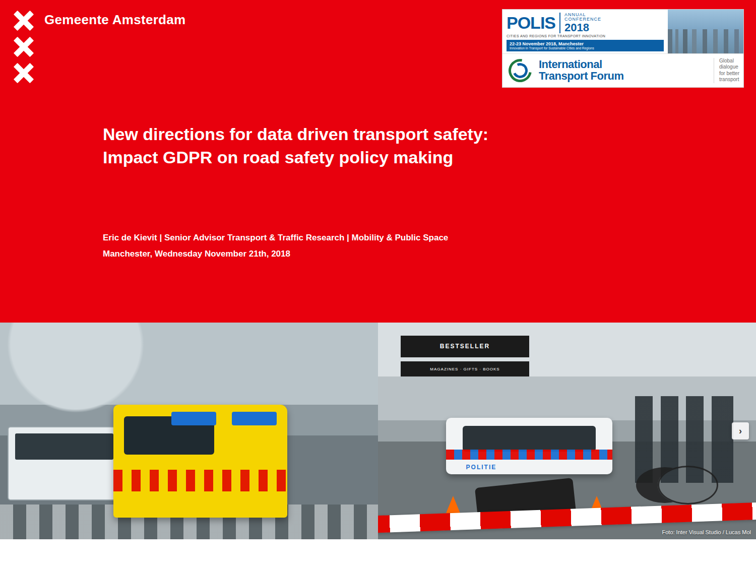Gemeente Amsterdam
POLIS Annual Conference 2018
Cities and Regions for Transport Innovation
22-23 November 2018, Manchester Innovation in Transport for Sustainable Cities and Regions
International
Transport Forum
Global
dialogue
for better
transport
New directions for data driven transport safety:
Impact GDPR on road safety policy making
Eric de Kievit | Senior Advisor Transport & Traffic Research | Mobility & Public Space
Manchester, Wednesday November 21th, 2018
BESTSELLER
MAGAZINES · GIFTS · BOOKS
POLITIE
›
Foto: Inter Visual Studio / Lucas Mol